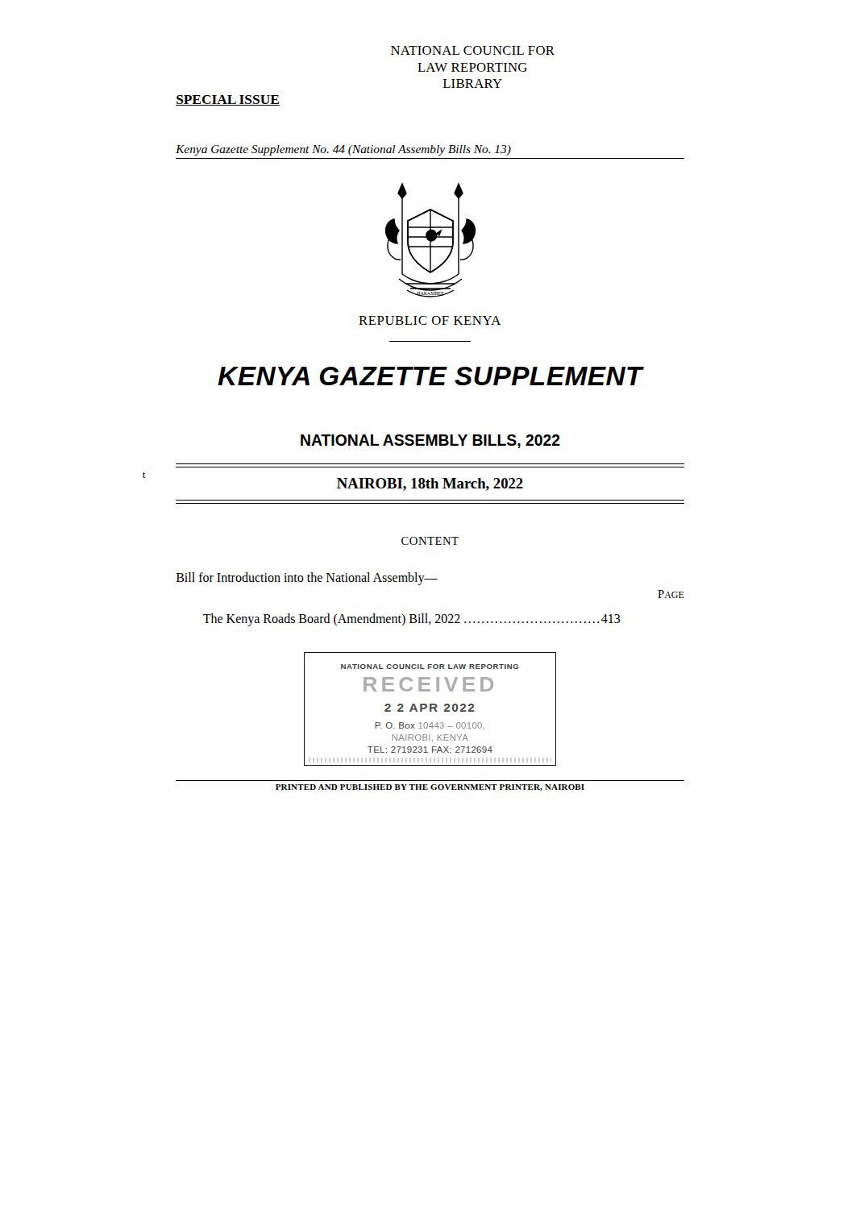t
NATIONAL COUNCIL FOR LAW REPORTING LIBRARY
SPECIAL ISSUE
Kenya Gazette Supplement No. 44 (National Assembly Bills No. 13)
HARAMBEE
REPUBLIC OF KENYA
KENYA GAZETTE SUPPLEMENT
NATIONAL ASSEMBLY BILLS, 2022
NAIROBI, 18th March, 2022
CONTENT
Bill for Introduction into the National Assembly—
PAGE
The Kenya Roads Board (Amendment) Bill, 2022 ............................... 413
NATIONAL COUNCIL FOR LAW REPORTING
RECEIVED
2 2 APR 2022
P. O. Box 10443 – 00100,
NAIROBI, KENYA
TEL: 2719231 FAX: 2712694
PRINTED AND PUBLISHED BY THE GOVERNMENT PRINTER, NAIROBI